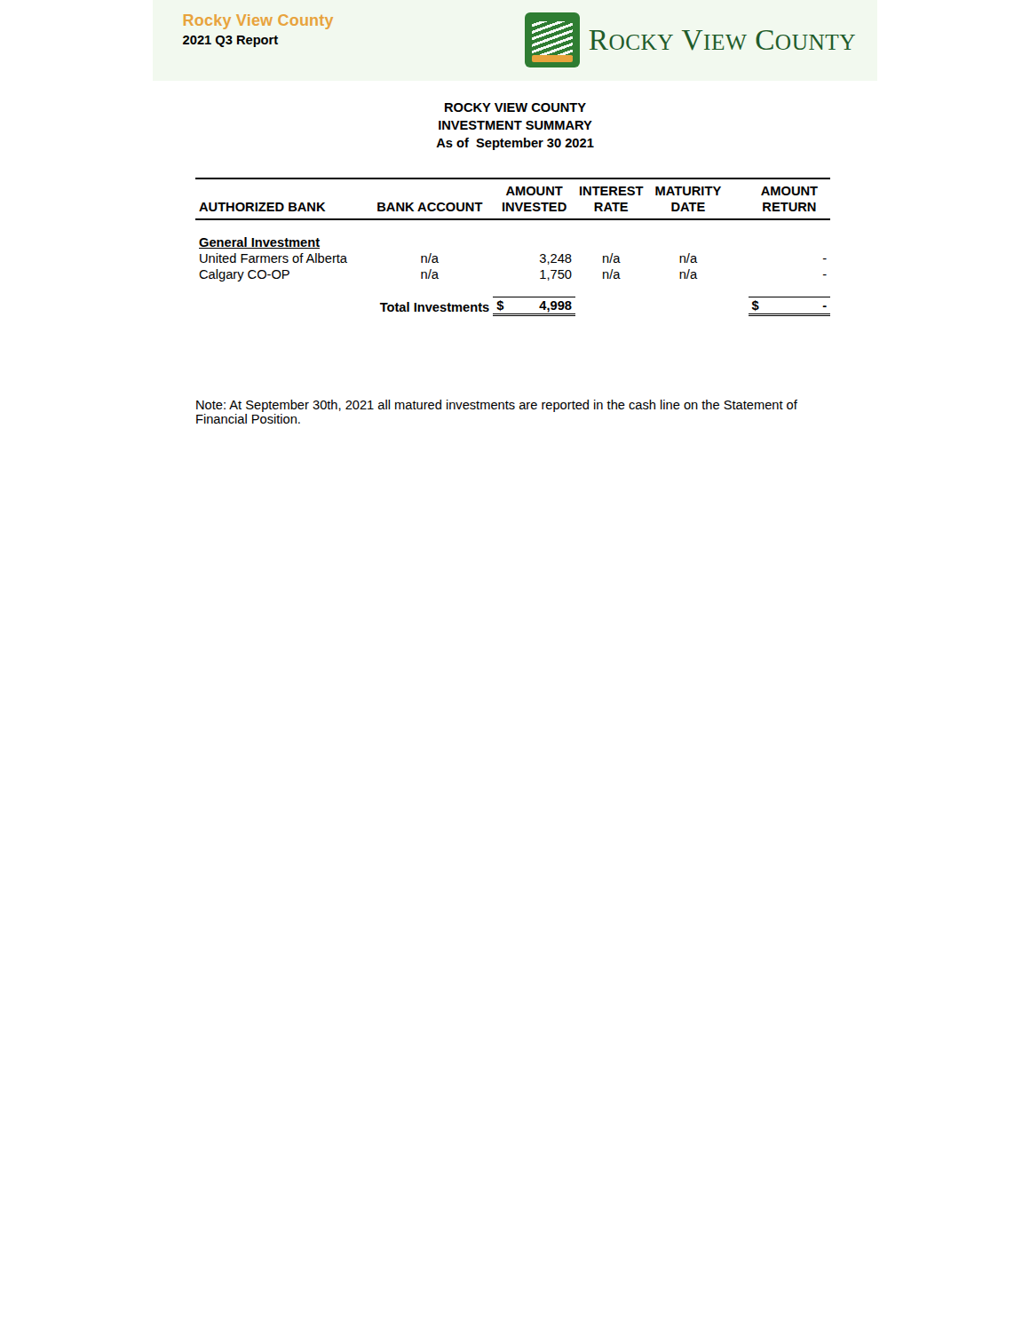Rocky View County
2021 Q3 Report
ROCKY VIEW COUNTY
ROCKY VIEW COUNTY
INVESTMENT SUMMARY
As of September 30 2021
| | | AMOUNT | INTEREST | MATURITY | | AMOUNT |
| --- | --- | --- | --- | --- | --- | --- |
| AUTHORIZED BANK | BANK ACCOUNT | INVESTED | RATE | DATE | | RETURN |
| General Investment | | | | | | |
| United Farmers of Alberta | n/a | 3,248 | n/a | n/a | | - |
| Calgary CO-OP | n/a | 1,750 | n/a | n/a | | - |
| | Total Investments | $ 4,998 | | | | $ - |
Note: At September 30th, 2021 all matured investments are reported in the cash line on the Statement of Financial Position.